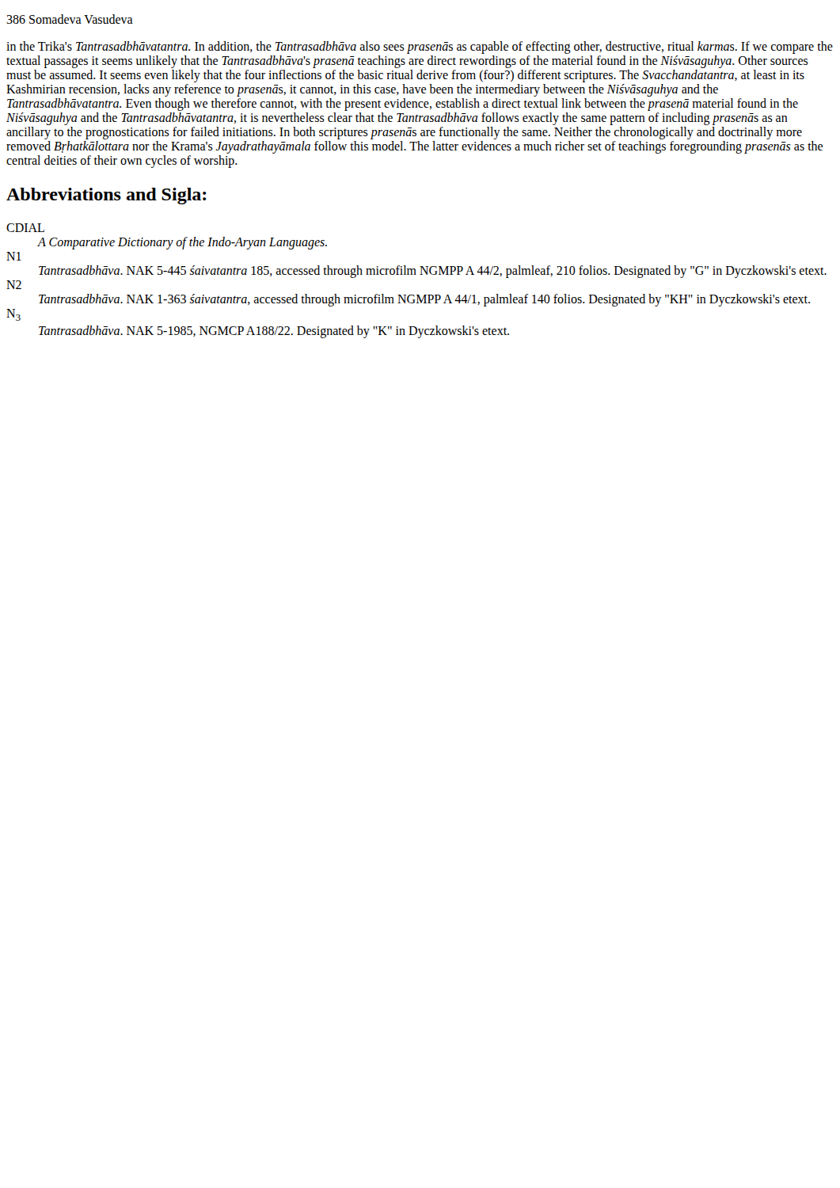386 Somadeva Vasudeva
in the Trika's Tantrasadbhāvatantra. In addition, the Tantrasadbhāva also sees prasenās as capable of effecting other, destructive, ritual karmas. If we compare the textual passages it seems unlikely that the Tantrasadbhāva's prasenā teachings are direct rewordings of the material found in the Niśvāsaguhya. Other sources must be assumed. It seems even likely that the four inflections of the basic ritual derive from (four?) different scriptures. The Svacchandatantra, at least in its Kashmirian recension, lacks any reference to prasenās, it cannot, in this case, have been the intermediary between the Niśvāsaguhya and the Tantrasadbhāvatantra. Even though we therefore cannot, with the present evidence, establish a direct textual link between the prasenā material found in the Niśvāsaguhya and the Tantrasadbhāvatantra, it is nevertheless clear that the Tantrasadbhāva follows exactly the same pattern of including prasenās as an ancillary to the prognostications for failed initiations. In both scriptures prasenās are functionally the same. Neither the chronologically and doctrinally more removed Bṛhatkālottara nor the Krama's Jayadrathayāmala follow this model. The latter evidences a much richer set of teachings foregrounding prasenās as the central deities of their own cycles of worship.
Abbreviations and Sigla:
CDIAL
A Comparative Dictionary of the Indo-Aryan Languages.
N1
Tantrasadbhāva. NAK 5-445 śaivatantra 185, accessed through microfilm NGMPP A 44/2, palmleaf, 210 folios. Designated by "G" in Dyczkowski's etext.
N2
Tantrasadbhāva. NAK 1-363 śaivatantra, accessed through microfilm NGMPP A 44/1, palmleaf 140 folios. Designated by "KH" in Dyczkowski's etext.
N3
Tantrasadbhāva. NAK 5-1985, NGMCP A188/22. Designated by "K" in Dyczkowski's etext.